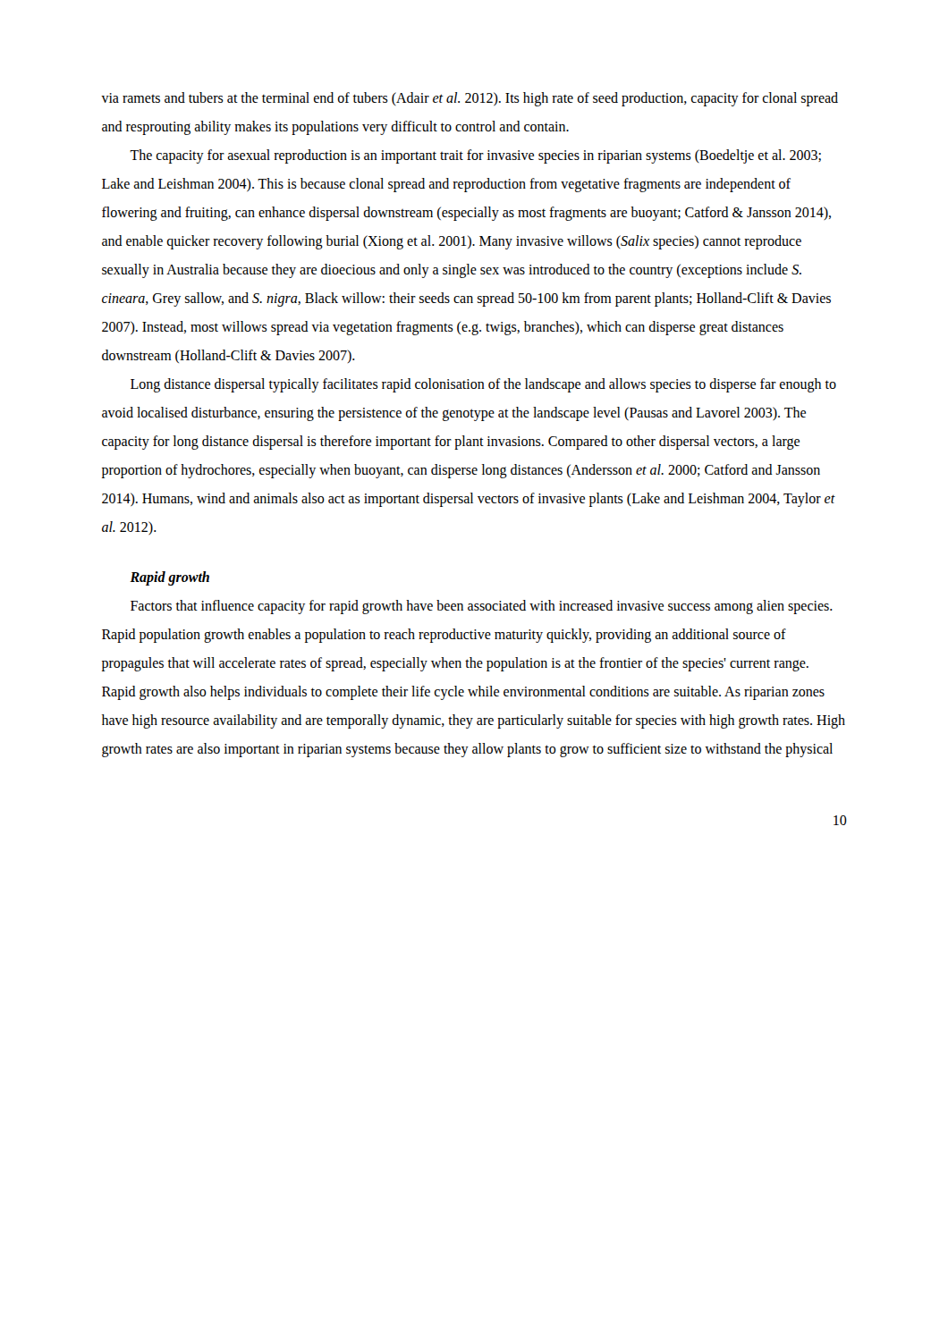via ramets and tubers at the terminal end of tubers (Adair et al. 2012). Its high rate of seed production, capacity for clonal spread and resprouting ability makes its populations very difficult to control and contain.
The capacity for asexual reproduction is an important trait for invasive species in riparian systems (Boedeltje et al. 2003; Lake and Leishman 2004). This is because clonal spread and reproduction from vegetative fragments are independent of flowering and fruiting, can enhance dispersal downstream (especially as most fragments are buoyant; Catford & Jansson 2014), and enable quicker recovery following burial (Xiong et al. 2001). Many invasive willows (Salix species) cannot reproduce sexually in Australia because they are dioecious and only a single sex was introduced to the country (exceptions include S. cineara, Grey sallow, and S. nigra, Black willow: their seeds can spread 50-100 km from parent plants; Holland-Clift & Davies 2007). Instead, most willows spread via vegetation fragments (e.g. twigs, branches), which can disperse great distances downstream (Holland-Clift & Davies 2007).
Long distance dispersal typically facilitates rapid colonisation of the landscape and allows species to disperse far enough to avoid localised disturbance, ensuring the persistence of the genotype at the landscape level (Pausas and Lavorel 2003). The capacity for long distance dispersal is therefore important for plant invasions. Compared to other dispersal vectors, a large proportion of hydrochores, especially when buoyant, can disperse long distances (Andersson et al. 2000; Catford and Jansson 2014). Humans, wind and animals also act as important dispersal vectors of invasive plants (Lake and Leishman 2004, Taylor et al. 2012).
Rapid growth
Factors that influence capacity for rapid growth have been associated with increased invasive success among alien species. Rapid population growth enables a population to reach reproductive maturity quickly, providing an additional source of propagules that will accelerate rates of spread, especially when the population is at the frontier of the species' current range. Rapid growth also helps individuals to complete their life cycle while environmental conditions are suitable. As riparian zones have high resource availability and are temporally dynamic, they are particularly suitable for species with high growth rates. High growth rates are also important in riparian systems because they allow plants to grow to sufficient size to withstand the physical
10